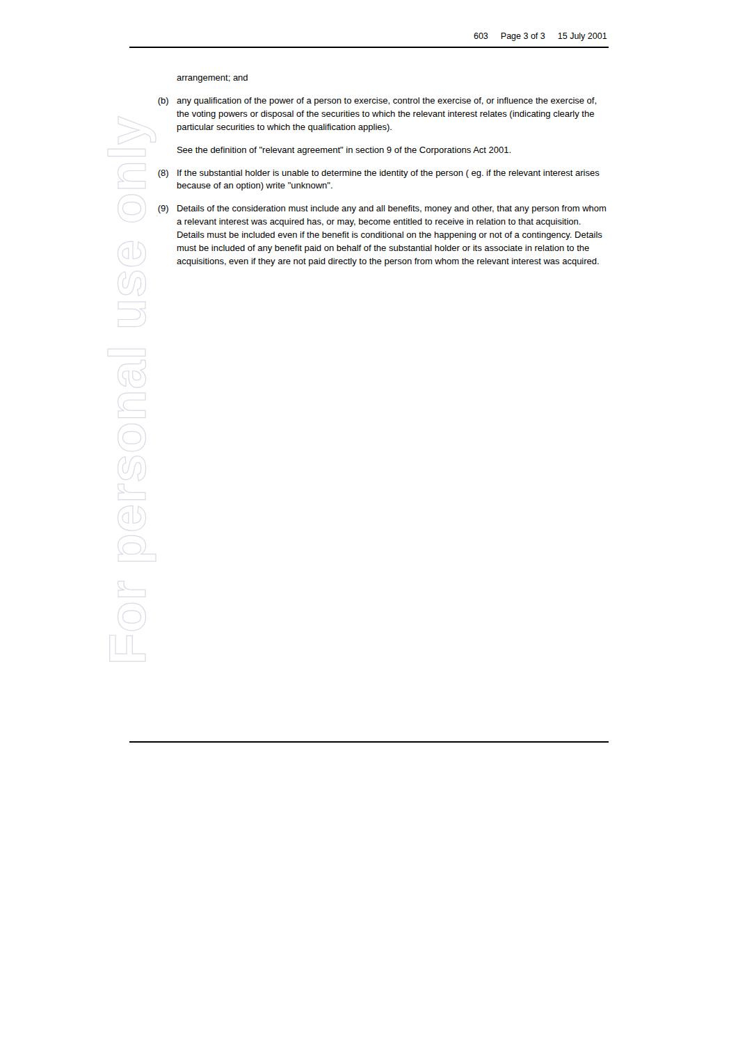For personal use only
603 Page 3 of 315 July 2001
arrangement; and
(b)
any qualification of the power of a person to exercise, control the exercise of, or influence the exercise of, the voting powers or disposal of the securities to which the relevant interest relates (indicating clearly the particular securities to which the qualification applies).
See the definition of "relevant agreement" in section 9 of the Corporations Act 2001.
(8)
If the substantial holder is unable to determine the identity of the person ( eg. if the relevant interest arises because of an option) write "unknown".
(9)
Details of the consideration must include any and all benefits, money and other, that any person from whom a relevant interest was acquired has, or may, become entitled to receive in relation to that acquisition. Details must be included even if the benefit is conditional on the happening or not of a contingency. Details must be included of any benefit paid on behalf of the substantial holder or its associate in relation to the acquisitions, even if they are not paid directly to the person from whom the relevant interest was acquired.